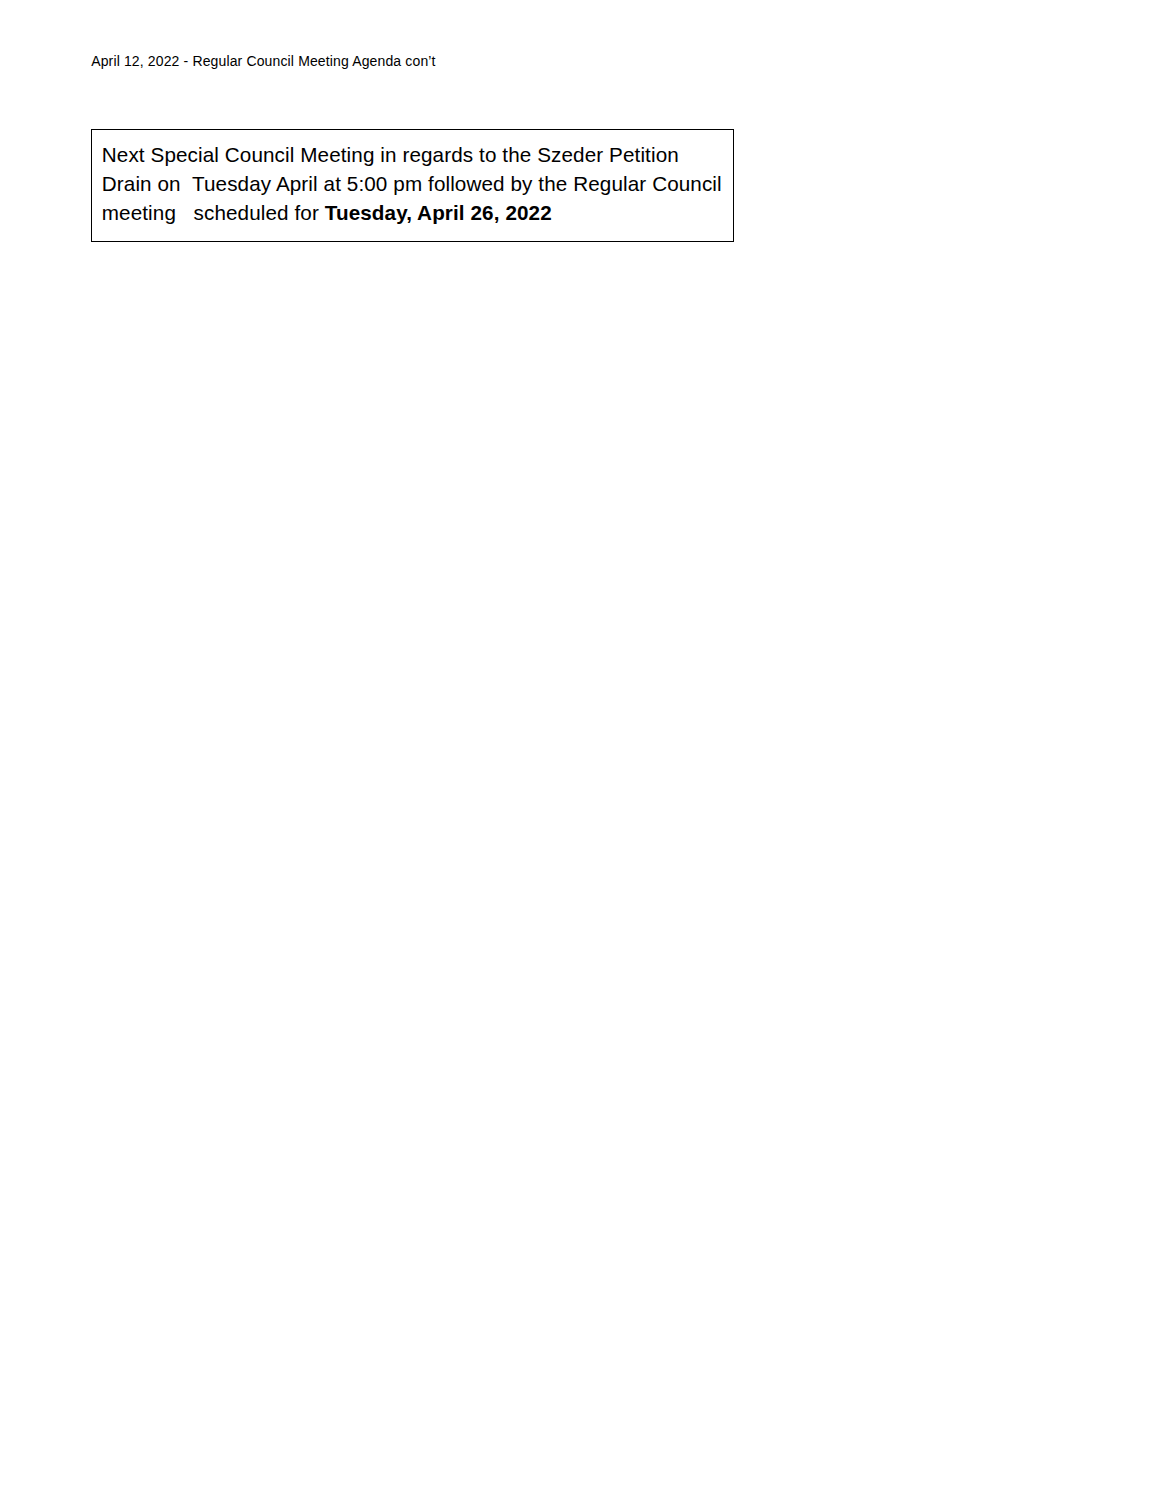April 12, 2022 - Regular Council Meeting Agenda con’t
Next Special Council Meeting in regards to the Szeder Petition Drain on Tuesday April at 5:00 pm followed by the Regular Council meeting scheduled for Tuesday, April 26, 2022